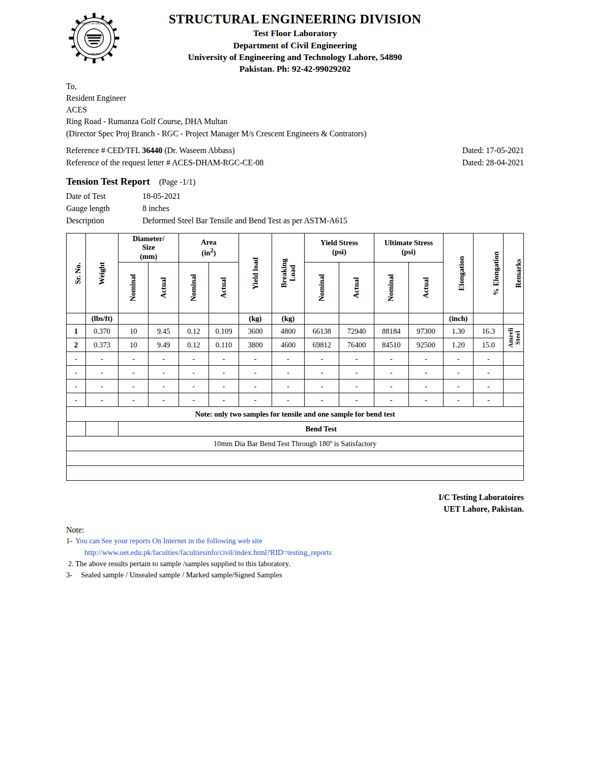LAHORE UNIVERSITY OF ENGINEERING
STRUCTURAL ENGINEERING DIVISION
Test Floor Laboratory
Department of Civil Engineering
University of Engineering and Technology Lahore, 54890
Pakistan. Ph: 92-42-99029202
To,
Resident Engineer
ACES
Ring Road - Rumanza Golf Course, DHA Multan
(Director Spec Proj Branch - RGC - Project Manager M/s Crescent Engineers & Contrators)
Reference # CED/TFL 36440 (Dr. Waseem Abbass)
Dated: 17-05-2021
Reference of the request letter # ACES-DHAM-RGC-CE-08
Dated: 28-04-2021
Tension Test Report
(Page -1/1)
Date of Test18-05-2021
Gauge length8 inches
Description Deformed Steel Bar Tensile and Bend Test as per ASTM-A615
| Sr. No. | Weight | Diameter/ Size (mm) | Area (in 2 ) | Yield load | Breaking Load | Yield Stress (psi) | Ultimate Stress (psi) | Elongation | % Elongation | Remarks |
| --- | --- | --- | --- | --- | --- | --- | --- | --- | --- | --- |
| Nominal | Actual | Nominal | Actual | Nominal | Actual | Nominal | Actual |
| | (lbs/ft) | | | | | (kg) | (kg) | | | | | (inch) | | |
| 1 | 0.370 | 10 | 9.45 | 0.12 | 0.109 | 3600 | 4800 | 66138 | 72940 | 88184 | 97300 | 1.30 | 16.3 | Amreli Steel |
| 2 | 0.373 | 10 | 9.49 | 0.12 | 0.110 | 3800 | 4600 | 69812 | 76400 | 84510 | 92500 | 1.20 | 15.0 |
| - | - | - | - | - | - | - | - | - | - | - | - | - | - | |
| - | - | - | - | - | - | - | - | - | - | - | - | - | - | |
| - | - | - | - | - | - | - | - | - | - | - | - | - | - | |
| - | - | - | - | - | - | - | - | - | - | - | - | - | - | |
| Note: only two samples for tensile and one sample for bend test |
| | | Bend Test |
| 10mm Dia Bar Bend Test Through 180º is Satisfactory |
I/C Testing Laboratoires
UET Lahore, Pakistan.
Note:
1-You can See your reports On Internet in the following web site
http://www.uet.edu.pk/faculties/facultiesinfo/civil/index.html?RID=testing_reports
2. The above results pertain to sample /samples supplied to this laboratory.
3- Sealed sample / Unsealed sample / Marked sample/Signed Samples